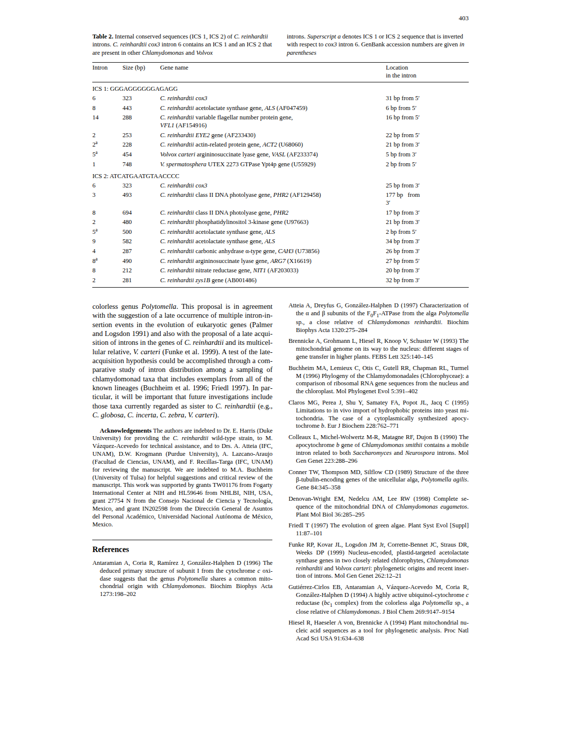403
Table 2. Internal conserved sequences (ICS 1, ICS 2) of C. reinhardtii introns. C. reinhardtii cox3 intron 6 contains an ICS 1 and an ICS 2 that are present in other Chlamydomonas and Volvox
introns. Superscript a denotes ICS 1 or ICS 2 sequence that is inverted with respect to cox3 intron 6. GenBank accession numbers are given in parentheses
| Intron | Size (bp) | Gene name | Location in the intron |
| --- | --- | --- | --- |
| ICS 1: GGGAGGGGGGAGAGG |
| 6 | 323 | C. reinhardtii cox3 | 31 bp from 5′ |
| 8 | 443 | C. reinhardtii acetolactate synthase gene, ALS (AF047459) | 6 bp from 5′ |
| 14 | 288 | C. reinhardtii variable flagellar number protein gene, VFL1 (AF154916) | 16 bp from 5′ |
| 2 | 253 | C. reinhardtii EYE2 gene (AF233430) | 22 bp from 5′ |
| 2 a | 228 | C. reinhardtii actin-related protein gene, ACT2 (U68060) | 21 bp from 3′ |
| 5 a | 454 | Volvox carteri argininosuccinate lyase gene, VASL (AF233374) | 5 bp from 3′ |
| 1 | 748 | V. spermatosphera UTEX 2273 GTPase Ypt4p gene (U55929) | 2 bp from 5′ |
| ICS 2: ATCATGAATGTAACCCC |
| 6 | 323 | C. reinhardtii cox3 | 25 bp from 3′ |
| 3 | 493 | C. reinhardtii class II DNA photolyase gene, PHR2 (AF129458) | 177 bp from 3′ |
| 8 | 694 | C. reinhardtii class II DNA photolyase gene, PHR2 | 17 bp from 3′ |
| 2 | 480 | C. reinhardtii phosphatidylinositol 3-kinase gene (U97663) | 21 bp from 3′ |
| 5 a | 500 | C. reinhardtii acetolactate synthase gene, ALS | 2 bp from 5′ |
| 9 | 582 | C. reinhardtii acetolactate synthase gene, ALS | 34 bp from 3′ |
| 4 | 287 | C. reinhardtii carbonic anhydrase α-type gene, CAH3 (U73856) | 26 bp from 3′ |
| 8 a | 490 | C. reinhardtii argininosuccinate lyase gene, ARG7 (X16619) | 27 bp from 5′ |
| 8 | 212 | C. reinhardtii nitrate reductase gene, NIT1 (AF203033) | 20 bp from 3′ |
| 2 | 281 | C. reinhardtii zys1B gene (AB001486) | 32 bp from 3′ |
colorless genus Polytomella. This proposal is in agreement with the suggestion of a late occurrence of multiple intron-insertion events in the evolution of eukaryotic genes (Palmer and Logsdon 1991) and also with the proposal of a late acquisition of introns in the genes of C. reinhardtii and its multicellular relative, V. carteri (Funke et al. 1999). A test of the late-acquisition hypothesis could be accomplished through a comparative study of intron distribution among a sampling of chlamydomonad taxa that includes exemplars from all of the known lineages (Buchheim et al. 1996; Friedl 1997). In particular, it will be important that future investigations include those taxa currently regarded as sister to C. reinhardtii (e.g., C. globosa, C. incerta, C. zebra, V. carteri).
Acknowledgements The authors are indebted to Dr. E. Harris (Duke University) for providing the C. reinhardtii wild-type strain, to M. Vázquez-Acevedo for technical assistance, and to Drs. A. Atteia (IFC, UNAM), D.W. Krogmann (Purdue University), A. Lazcano-Araujo (Facultad de Ciencias, UNAM), and F. Recillas-Targa (IFC, UNAM) for reviewing the manuscript. We are indebted to M.A. Buchheim (University of Tulsa) for helpful suggestions and critical review of the manuscript. This work was supported by grants TW01176 from Fogarty International Center at NIH and HL59646 from NHLBI, NIH, USA, grant 27754 N from the Consejo Nacional de Ciencia y Tecnología, Mexico, and grant IN202598 from the Dirección General de Asuntos del Personal Académico, Universidad Nacional Autónoma de México, Mexico.
References
Antaramian A, Coria R, Ramírez J, González-Halphen D (1996) The deduced primary structure of subunit I from the cytochrome c oxidase suggests that the genus Polytomella shares a common mitochondrial origin with Chlamydomonas. Biochim Biophys Acta 1273:198–202
Atteia A, Dreyfus G, González-Halphen D (1997) Characterization of the α and β subunits of the F0F1-ATPase from the alga Polytomella sp., a close relative of Chlamydomonas reinhardtii. Biochim Biophys Acta 1320:275–284
Brennicke A, Grohmann L, Hiesel R, Knoop V, Schuster W (1993) The mitochondrial genome on its way to the nucleus: different stages of gene transfer in higher plants. FEBS Lett 325:140–145
Buchheim MA, Lemieux C, Otis C, Gutell RR, Chapman RL, Turmel M (1996) Phylogeny of the Chlamydomonadales (Chlorophyceae): a comparison of ribosomal RNA gene sequences from the nucleus and the chloroplast. Mol Phylogenet Evol 5:391–402
Claros MG, Perea J, Shu Y, Samatey FA, Popot JL, Jacq C (1995) Limitations to in vivo import of hydrophobic proteins into yeast mitochondria. The case of a cytoplasmically synthesized apocytochrome b. Eur J Biochem 228:762–771
Colleaux L, Michel-Wolwertz M-R, Matagne RF, Dujon B (1990) The apocytochrome b gene of Chlamydomonas smithii contains a mobile intron related to both Saccharomyces and Neurospora introns. Mol Gen Genet 223:288–296
Conner TW, Thompson MD, Silflow CD (1989) Structure of the three β-tubulin-encoding genes of the unicellular alga, Polytomella agilis. Gene 84:345–358
Denovan-Wright EM, Nedelcu AM, Lee RW (1998) Complete sequence of the mitochondrial DNA of Chlamydomonas eugametos. Plant Mol Biol 36:285–295
Friedl T (1997) The evolution of green algae. Plant Syst Evol [Suppl] 11:87–101
Funke RP, Kovar JL, Logsdon JM Jr, Corrette-Bennet JC, Straus DR, Weeks DP (1999) Nucleus-encoded, plastid-targeted acetolactate synthase genes in two closely related chlorophytes, Chlamydomonas reinhardtii and Volvox carteri: phylogenetic origins and recent insertion of introns. Mol Gen Genet 262:12–21
Gutiérrez-Cirlos EB, Antaramian A, Vázquez-Acevedo M, Coria R, González-Halphen D (1994) A highly active ubiquinol-cytochrome c reductase (bc1 complex) from the colorless alga Polytomella sp., a close relative of Chlamydomonas. J Biol Chem 269:9147–9154
Hiesel R, Haeseler A von, Brennicke A (1994) Plant mitochondrial nucleic acid sequences as a tool for phylogenetic analysis. Proc Natl Acad Sci USA 91:634–638